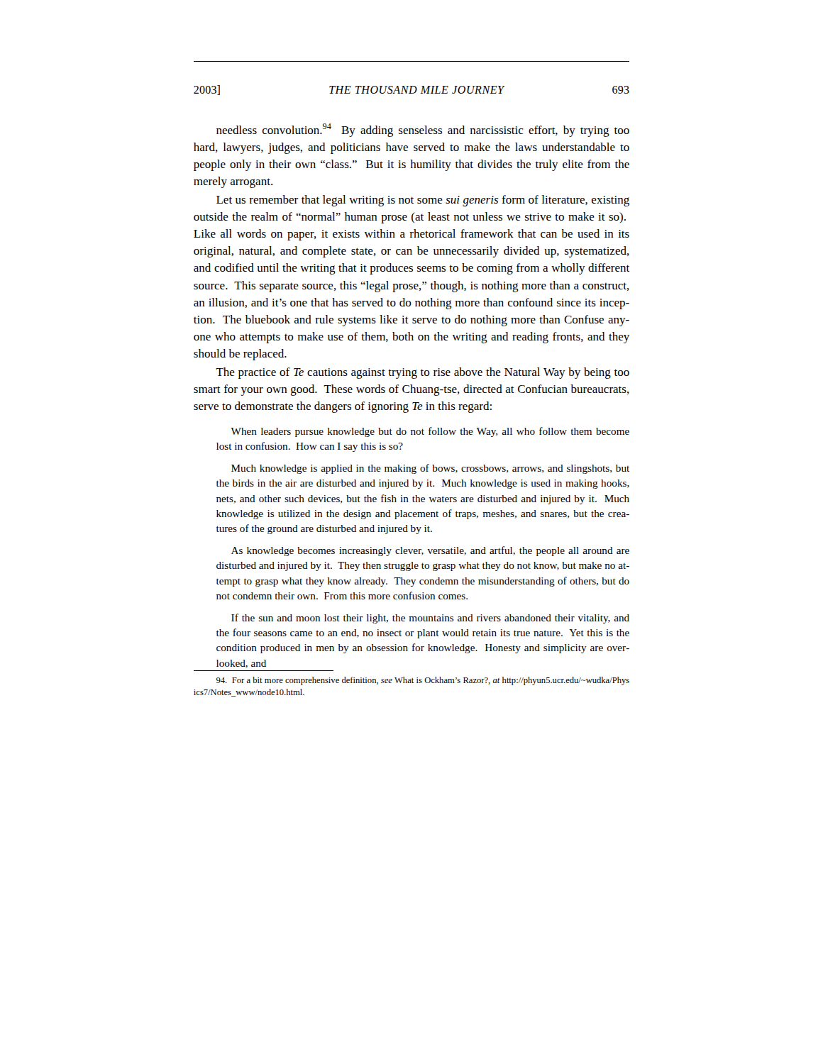2003] THE THOUSAND MILE JOURNEY 693
needless convolution.94 By adding senseless and narcissistic effort, by trying too hard, lawyers, judges, and politicians have served to make the laws understandable to people only in their own “class.” But it is humility that divides the truly elite from the merely arrogant.
Let us remember that legal writing is not some sui generis form of literature, existing outside the realm of “normal” human prose (at least not unless we strive to make it so). Like all words on paper, it exists within a rhetorical framework that can be used in its original, natural, and complete state, or can be unnecessarily divided up, systematized, and codified until the writing that it produces seems to be coming from a wholly different source. This separate source, this “legal prose,” though, is nothing more than a construct, an illusion, and it’s one that has served to do nothing more than confound since its inception. The bluebook and rule systems like it serve to do nothing more than Confuse anyone who attempts to make use of them, both on the writing and reading fronts, and they should be replaced.
The practice of Te cautions against trying to rise above the Natural Way by being too smart for your own good. These words of Chuang-tse, directed at Confucian bureaucrats, serve to demonstrate the dangers of ignoring Te in this regard:
When leaders pursue knowledge but do not follow the Way, all who follow them become lost in confusion. How can I say this is so?
Much knowledge is applied in the making of bows, crossbows, arrows, and slingshots, but the birds in the air are disturbed and injured by it. Much knowledge is used in making hooks, nets, and other such devices, but the fish in the waters are disturbed and injured by it. Much knowledge is utilized in the design and placement of traps, meshes, and snares, but the creatures of the ground are disturbed and injured by it.
As knowledge becomes increasingly clever, versatile, and artful, the people all around are disturbed and injured by it. They then struggle to grasp what they do not know, but make no attempt to grasp what they know already. They condemn the misunderstanding of others, but do not condemn their own. From this more confusion comes.
If the sun and moon lost their light, the mountains and rivers abandoned their vitality, and the four seasons came to an end, no insect or plant would retain its true nature. Yet this is the condition produced in men by an obsession for knowledge. Honesty and simplicity are overlooked, and
94. For a bit more comprehensive definition, see What is Ockham’s Razor?, at http://phyun5.ucr.edu/~wudka/Physics7/Notes_www/node10.html.